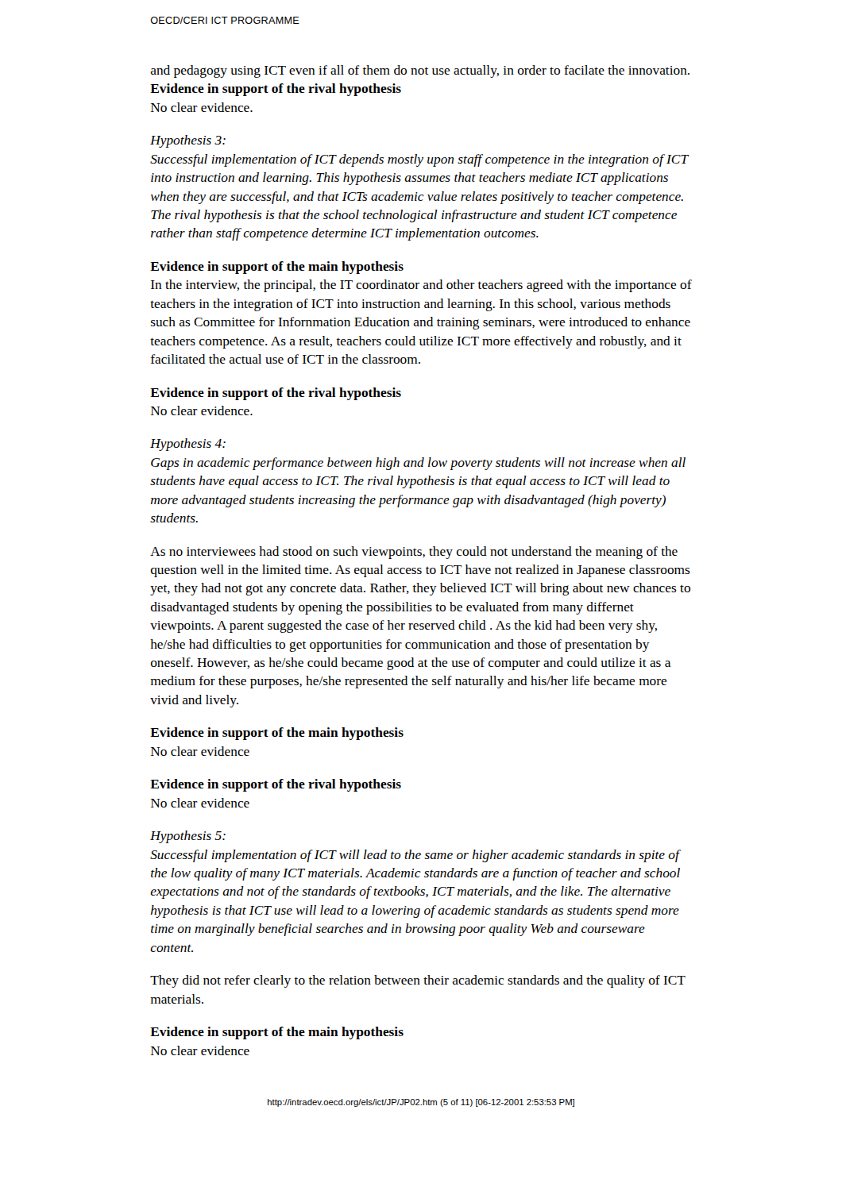OECD/CERI ICT PROGRAMME
and pedagogy using ICT even if all of them do not use actually, in order to facilate the innovation.
Evidence in support of the rival hypothesis
No clear evidence.
Hypothesis 3:
Successful implementation of ICT depends mostly upon staff competence in the integration of ICT into instruction and learning. This hypothesis assumes that teachers mediate ICT applications when they are successful, and that ICTs academic value relates positively to teacher competence. The rival hypothesis is that the school technological infrastructure and student ICT competence rather than staff competence determine ICT implementation outcomes.
Evidence in support of the main hypothesis
In the interview, the principal, the IT coordinator and other teachers agreed with the importance of teachers in the integration of ICT into instruction and learning. In this school, various methods such as Committee for Infornmation Education and training seminars, were introduced to enhance teachers competence. As a result, teachers could utilize ICT more effectively and robustly, and it facilitated the actual use of ICT in the classroom.
Evidence in support of the rival hypothesis
No clear evidence.
Hypothesis 4:
Gaps in academic performance between high and low poverty students will not increase when all students have equal access to ICT. The rival hypothesis is that equal access to ICT will lead to more advantaged students increasing the performance gap with disadvantaged (high poverty) students.
As no interviewees had stood on such viewpoints, they could not understand the meaning of the question well in the limited time. As equal access to ICT have not realized in Japanese classrooms yet, they had not got any concrete data. Rather, they believed ICT will bring about new chances to disadvantaged students by opening the possibilities to be evaluated from many differnet viewpoints. A parent suggested the case of her reserved child . As the kid had been very shy, he/she had difficulties to get opportunities for communication and those of presentation by oneself. However, as he/she could became good at the use of computer and could utilize it as a medium for these purposes, he/she represented the self naturally and his/her life became more vivid and lively.
Evidence in support of the main hypothesis
No clear evidence
Evidence in support of the rival hypothesis
No clear evidence
Hypothesis 5:
Successful implementation of ICT will lead to the same or higher academic standards in spite of the low quality of many ICT materials. Academic standards are a function of teacher and school expectations and not of the standards of textbooks, ICT materials, and the like. The alternative hypothesis is that ICT use will lead to a lowering of academic standards as students spend more time on marginally beneficial searches and in browsing poor quality Web and courseware content.
They did not refer clearly to the relation between their academic standards and the quality of ICT materials.
Evidence in support of the main hypothesis
No clear evidence
http://intradev.oecd.org/els/ict/JP/JP02.htm (5 of 11) [06-12-2001 2:53:53 PM]